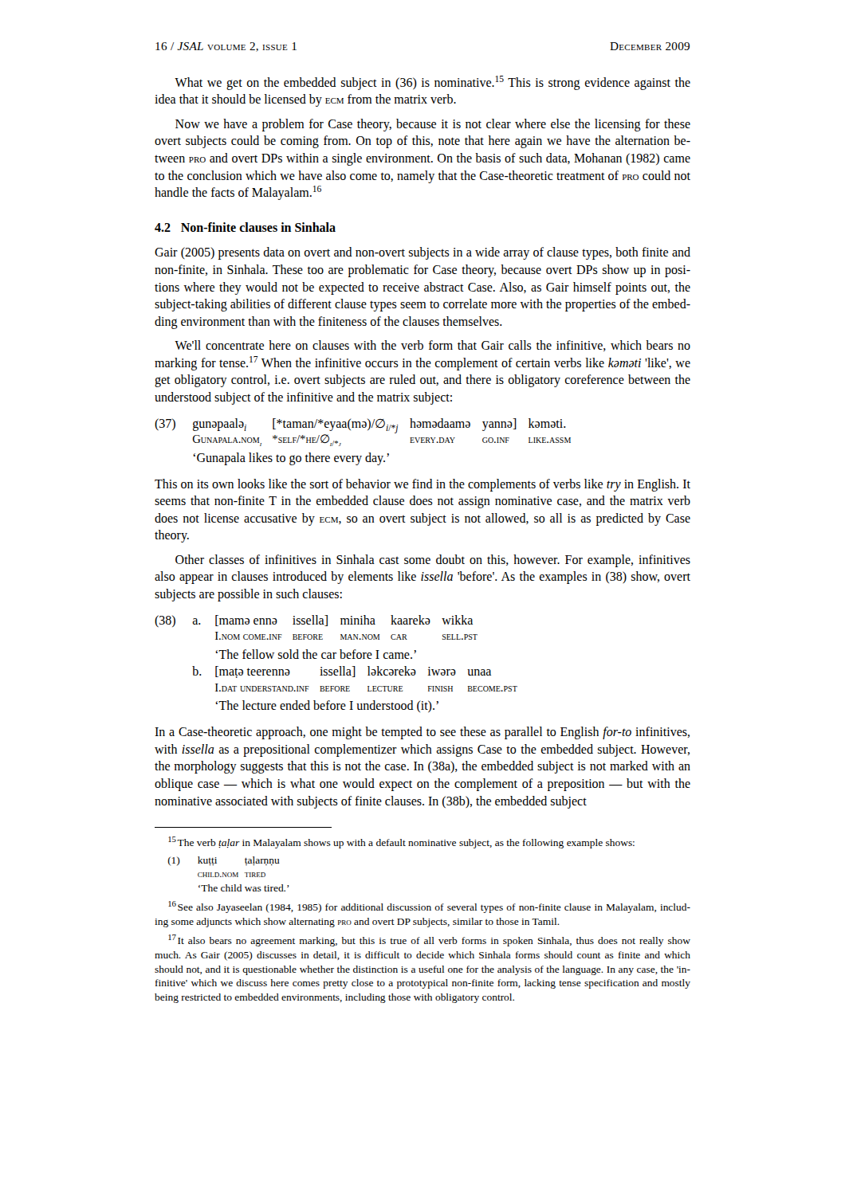16 / JSAL volume 2, issue 1
December 2009
What we get on the embedded subject in (36) is nominative.15 This is strong evidence against the idea that it should be licensed by ecm from the matrix verb.
Now we have a problem for Case theory, because it is not clear where else the licensing for these overt subjects could be coming from. On top of this, note that here again we have the alternation between pro and overt DPs within a single environment. On the basis of such data, Mohanan (1982) came to the conclusion which we have also come to, namely that the Case-theoretic treatment of pro could not handle the facts of Malayalam.16
4.2 Non-finite clauses in Sinhala
Gair (2005) presents data on overt and non-overt subjects in a wide array of clause types, both finite and non-finite, in Sinhala. These too are problematic for Case theory, because overt DPs show up in positions where they would not be expected to receive abstract Case. Also, as Gair himself points out, the subject-taking abilities of different clause types seem to correlate more with the properties of the embedding environment than with the finiteness of the clauses themselves.
We'll concentrate here on clauses with the verb form that Gair calls the infinitive, which bears no marking for tense.17 When the infinitive occurs in the complement of certain verbs like kəməti 'like', we get obligatory control, i.e. overt subjects are ruled out, and there is obligatory coreference between the understood subject of the infinitive and the matrix subject:
| (37) | / gunəpaalə i / [*taman/*eyaa(mə)/∅ i /* j / həmədaamə / yannə] / kəməti. / / Gunapala.nom i / *self/*he/∅ i /* j / every.day / go.inf / like.assm / Gunapala likes to go there every day. |
This on its own looks like the sort of behavior we find in the complements of verbs like try in English. It seems that non-finite T in the embedded clause does not assign nominative case, and the matrix verb does not license accusative by ecm, so an overt subject is not allowed, so all is as predicted by Case theory.
Other classes of infinitives in Sinhala cast some doubt on this, however. For example, infinitives also appear in clauses introduced by elements like issella 'before'. As the examples in (38) show, overt subjects are possible in such clauses:
| (38) | a. | / [mamə ennə / issella] / miniha / kaarekə / wikka / / I.nom come.inf / before / man.nom / car / sell.pst / The fellow sold the car before I came. |
| | b. | / [maṭə teerennə / issella] / ləkcərekə / iwərə / unaa / / I.dat understand.inf / before / lecture / finish / become.pst / The lecture ended before I understood (it). |
In a Case-theoretic approach, one might be tempted to see these as parallel to English for-to infinitives, with issella as a prepositional complementizer which assigns Case to the embedded subject. However, the morphology suggests that this is not the case. In (38a), the embedded subject is not marked with an oblique case — which is what one would expect on the complement of a preposition — but with the nominative associated with subjects of finite clauses. In (38b), the embedded subject
15 The verb ṭaḷar in Malayalam shows up with a default nominative subject, as the following example shows:
| (1) | / kuṭṭi / ṭaḷarṇṇu / / child.nom / tired / The child was tired. |
16 See also Jayaseelan (1984, 1985) for additional discussion of several types of non-finite clause in Malayalam, including some adjuncts which show alternating pro and overt DP subjects, similar to those in Tamil.
17 It also bears no agreement marking, but this is true of all verb forms in spoken Sinhala, thus does not really show much. As Gair (2005) discusses in detail, it is difficult to decide which Sinhala forms should count as finite and which should not, and it is questionable whether the distinction is a useful one for the analysis of the language. In any case, the 'infinitive' which we discuss here comes pretty close to a prototypical non-finite form, lacking tense specification and mostly being restricted to embedded environments, including those with obligatory control.